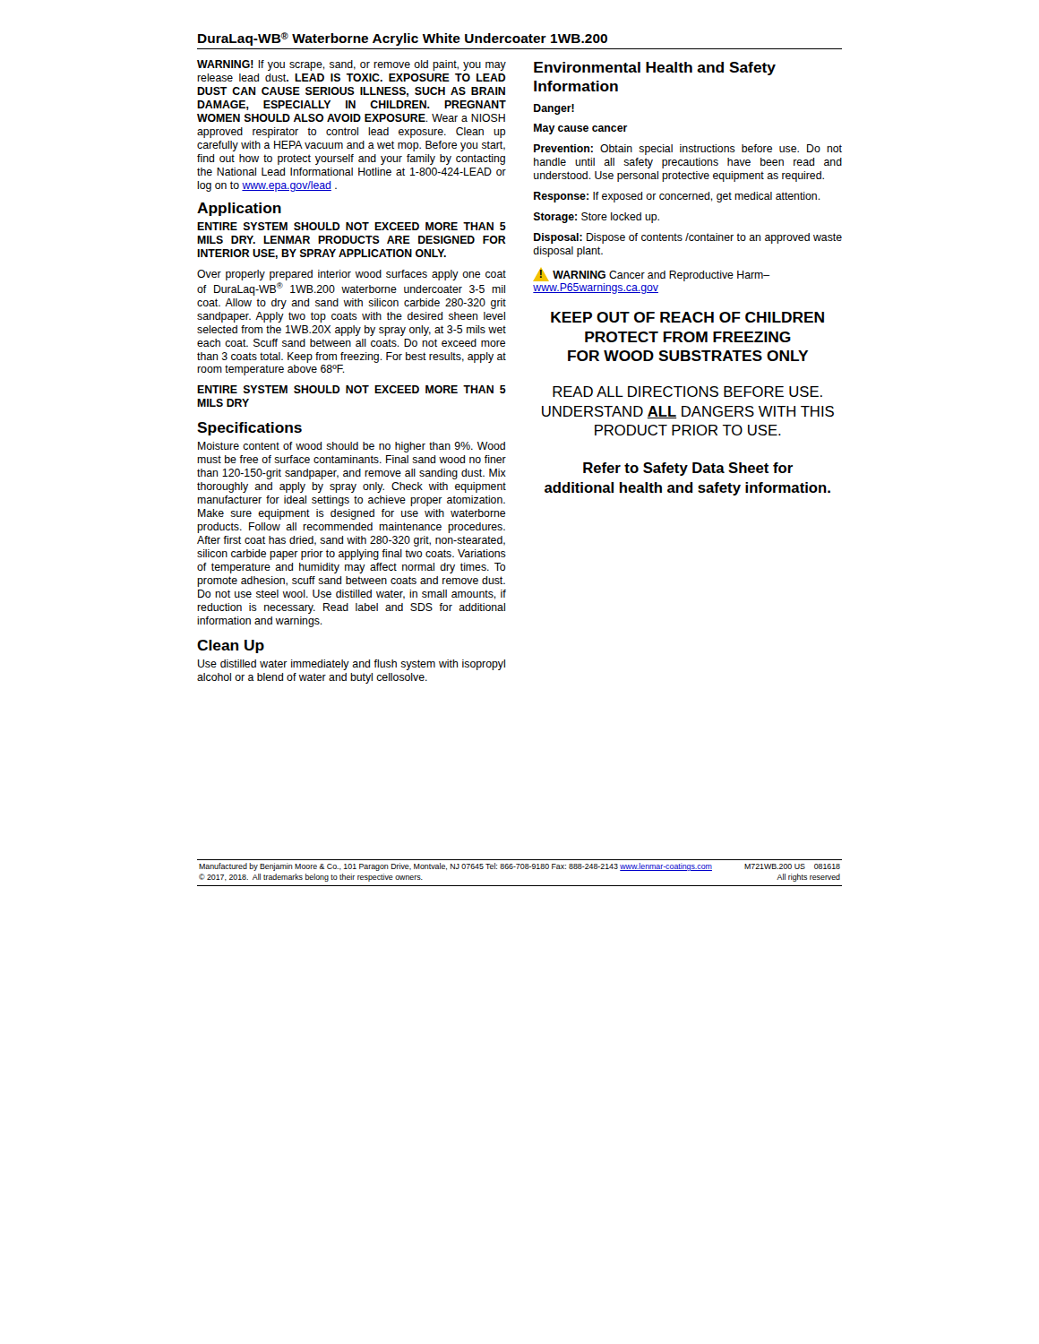DuraLaq-WB® Waterborne Acrylic White Undercoater 1WB.200
WARNING! If you scrape, sand, or remove old paint, you may release lead dust. LEAD IS TOXIC. EXPOSURE TO LEAD DUST CAN CAUSE SERIOUS ILLNESS, SUCH AS BRAIN DAMAGE, ESPECIALLY IN CHILDREN. PREGNANT WOMEN SHOULD ALSO AVOID EXPOSURE. Wear a NIOSH approved respirator to control lead exposure. Clean up carefully with a HEPA vacuum and a wet mop. Before you start, find out how to protect yourself and your family by contacting the National Lead Informational Hotline at 1-800-424-LEAD or log on to www.epa.gov/lead .
Application
ENTIRE SYSTEM SHOULD NOT EXCEED MORE THAN 5 MILS DRY. LENMAR PRODUCTS ARE DESIGNED FOR INTERIOR USE, BY SPRAY APPLICATION ONLY.
Over properly prepared interior wood surfaces apply one coat of DuraLaq-WB® 1WB.200 waterborne undercoater 3-5 mil coat. Allow to dry and sand with silicon carbide 280-320 grit sandpaper. Apply two top coats with the desired sheen level selected from the 1WB.20X apply by spray only, at 3-5 mils wet each coat. Scuff sand between all coats. Do not exceed more than 3 coats total. Keep from freezing. For best results, apply at room temperature above 68ºF.
ENTIRE SYSTEM SHOULD NOT EXCEED MORE THAN 5 MILS DRY
Specifications
Moisture content of wood should be no higher than 9%. Wood must be free of surface contaminants. Final sand wood no finer than 120-150-grit sandpaper, and remove all sanding dust. Mix thoroughly and apply by spray only. Check with equipment manufacturer for ideal settings to achieve proper atomization. Make sure equipment is designed for use with waterborne products. Follow all recommended maintenance procedures. After first coat has dried, sand with 280-320 grit, non-stearated, silicon carbide paper prior to applying final two coats. Variations of temperature and humidity may affect normal dry times. To promote adhesion, scuff sand between coats and remove dust. Do not use steel wool. Use distilled water, in small amounts, if reduction is necessary. Read label and SDS for additional information and warnings.
Clean Up
Use distilled water immediately and flush system with isopropyl alcohol or a blend of water and butyl cellosolve.
Environmental Health and Safety Information
Danger!
May cause cancer
Prevention: Obtain special instructions before use. Do not handle until all safety precautions have been read and understood. Use personal protective equipment as required.
Response: If exposed or concerned, get medical attention.
Storage: Store locked up.
Disposal: Dispose of contents /container to an approved waste disposal plant.
WARNING Cancer and Reproductive Harm–
www.P65warnings.ca.gov
KEEP OUT OF REACH OF CHILDREN
PROTECT FROM FREEZING
FOR WOOD SUBSTRATES ONLY
READ ALL DIRECTIONS BEFORE USE.
UNDERSTAND ALL DANGERS WITH THIS PRODUCT PRIOR TO USE.
Refer to Safety Data Sheet for
additional health and safety information.
Manufactured by Benjamin Moore & Co., 101 Paragon Drive, Montvale, NJ 07645 Tel: 866-708-9180 Fax: 888-248-2143 www.lenmar-coatings.com
M721WB.200 US 081618
© 2017, 2018. All trademarks belong to their respective owners.
All rights reserved